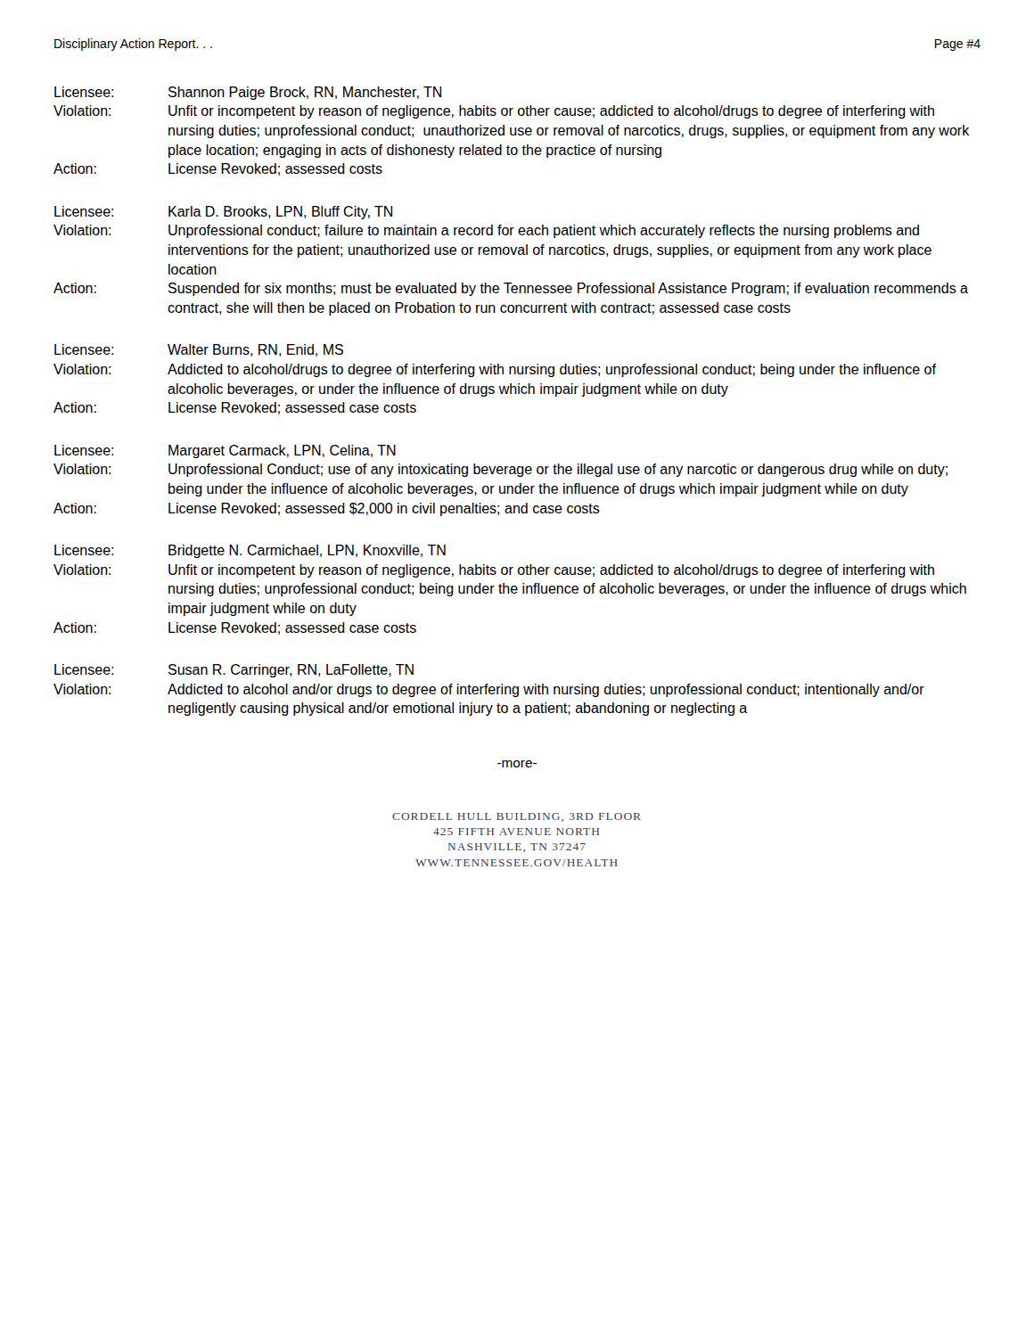Disciplinary Action Report. . . Page #4
Licensee:
Shannon Paige Brock, RN, Manchester, TN
Violation:
Unfit or incompetent by reason of negligence, habits or other cause; addicted to alcohol/drugs to degree of interfering with nursing duties; unprofessional conduct; unauthorized use or removal of narcotics, drugs, supplies, or equipment from any work place location; engaging in acts of dishonesty related to the practice of nursing
Action:
License Revoked; assessed costs
Licensee:
Karla D. Brooks, LPN, Bluff City, TN
Violation:
Unprofessional conduct; failure to maintain a record for each patient which accurately reflects the nursing problems and interventions for the patient; unauthorized use or removal of narcotics, drugs, supplies, or equipment from any work place location
Action:
Suspended for six months; must be evaluated by the Tennessee Professional Assistance Program; if evaluation recommends a contract, she will then be placed on Probation to run concurrent with contract; assessed case costs
Licensee:
Walter Burns, RN, Enid, MS
Violation:
Addicted to alcohol/drugs to degree of interfering with nursing duties; unprofessional conduct; being under the influence of alcoholic beverages, or under the influence of drugs which impair judgment while on duty
Action:
License Revoked; assessed case costs
Licensee:
Margaret Carmack, LPN, Celina, TN
Violation:
Unprofessional Conduct; use of any intoxicating beverage or the illegal use of any narcotic or dangerous drug while on duty; being under the influence of alcoholic beverages, or under the influence of drugs which impair judgment while on duty
Action:
License Revoked; assessed $2,000 in civil penalties; and case costs
Licensee:
Bridgette N. Carmichael, LPN, Knoxville, TN
Violation:
Unfit or incompetent by reason of negligence, habits or other cause; addicted to alcohol/drugs to degree of interfering with nursing duties; unprofessional conduct; being under the influence of alcoholic beverages, or under the influence of drugs which impair judgment while on duty
Action:
License Revoked; assessed case costs
Licensee:
Susan R. Carringer, RN, LaFollette, TN
Violation:
Addicted to alcohol and/or drugs to degree of interfering with nursing duties; unprofessional conduct; intentionally and/or negligently causing physical and/or emotional injury to a patient; abandoning or neglecting a
-more-
CORDELL HULL BUILDING, 3RD FLOOR
425 FIFTH AVENUE NORTH
NASHVILLE, TN 37247
WWW.TENNESSEE.GOV/HEALTH